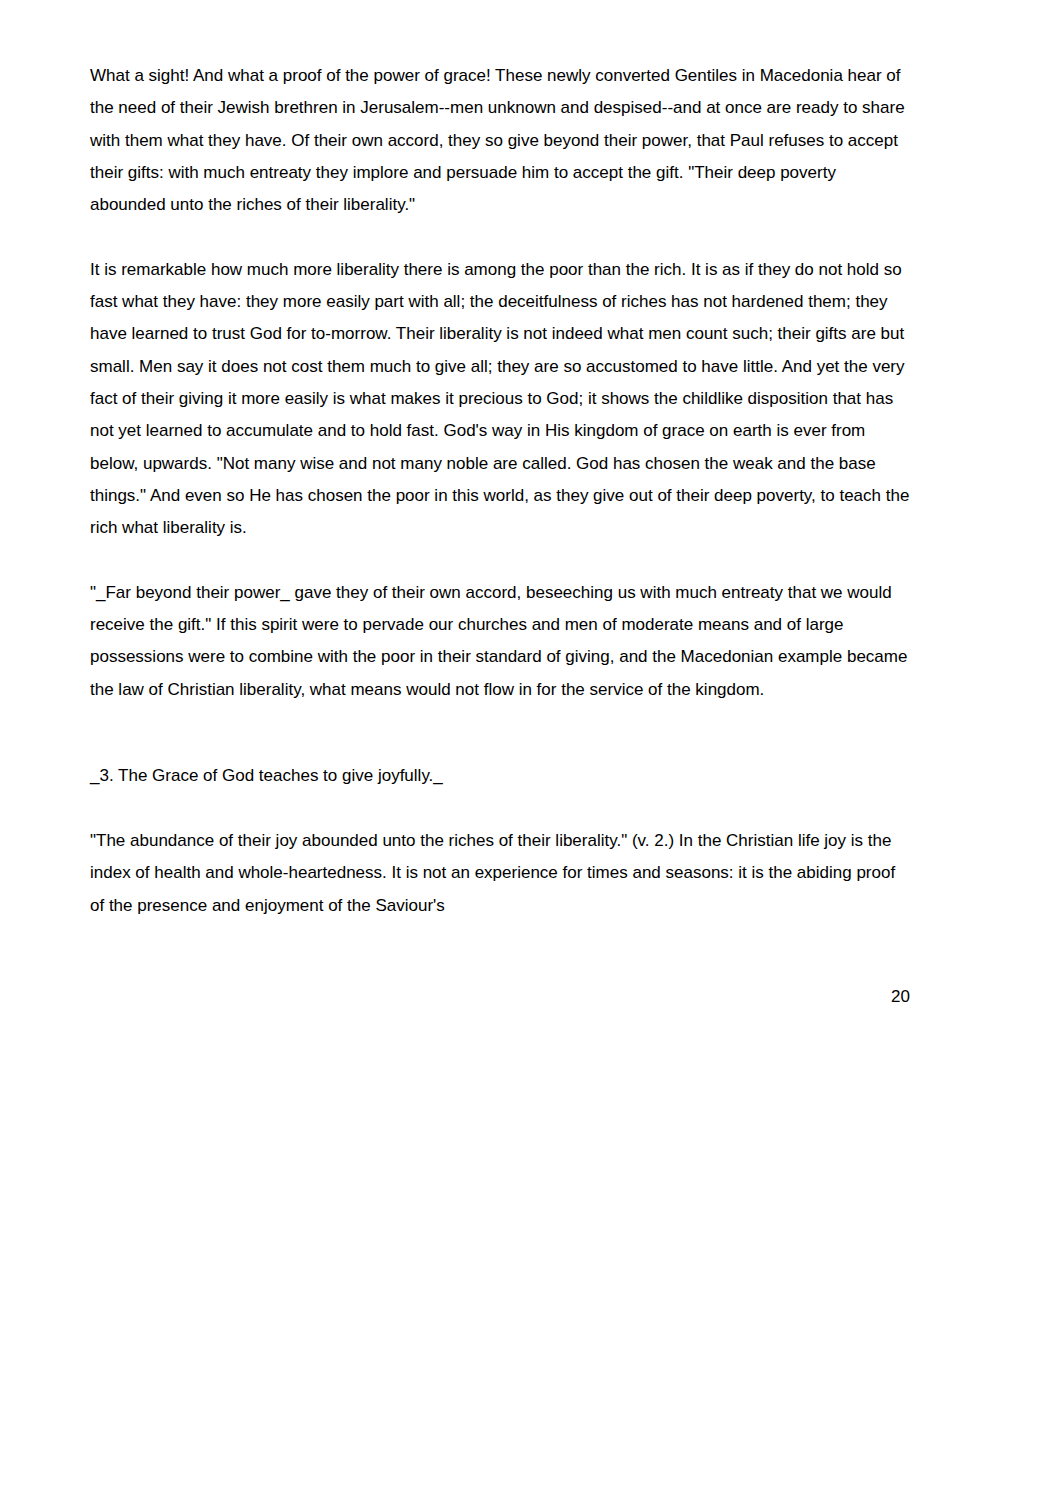What a sight! And what a proof of the power of grace! These newly converted Gentiles in Macedonia hear of the need of their Jewish brethren in Jerusalem--men unknown and despised--and at once are ready to share with them what they have. Of their own accord, they so give beyond their power, that Paul refuses to accept their gifts: with much entreaty they implore and persuade him to accept the gift. "Their deep poverty abounded unto the riches of their liberality."
It is remarkable how much more liberality there is among the poor than the rich. It is as if they do not hold so fast what they have: they more easily part with all; the deceitfulness of riches has not hardened them; they have learned to trust God for to-morrow. Their liberality is not indeed what men count such; their gifts are but small. Men say it does not cost them much to give all; they are so accustomed to have little. And yet the very fact of their giving it more easily is what makes it precious to God; it shows the childlike disposition that has not yet learned to accumulate and to hold fast. God's way in His kingdom of grace on earth is ever from below, upwards. "Not many wise and not many noble are called. God has chosen the weak and the base things." And even so He has chosen the poor in this world, as they give out of their deep poverty, to teach the rich what liberality is.
"_Far beyond their power_ gave they of their own accord, beseeching us with much entreaty that we would receive the gift." If this spirit were to pervade our churches and men of moderate means and of large possessions were to combine with the poor in their standard of giving, and the Macedonian example became the law of Christian liberality, what means would not flow in for the service of the kingdom.
_3. The Grace of God teaches to give joyfully._
"The abundance of their joy abounded unto the riches of their liberality." (v. 2.) In the Christian life joy is the index of health and whole-heartedness. It is not an experience for times and seasons: it is the abiding proof of the presence and enjoyment of the Saviour's
20